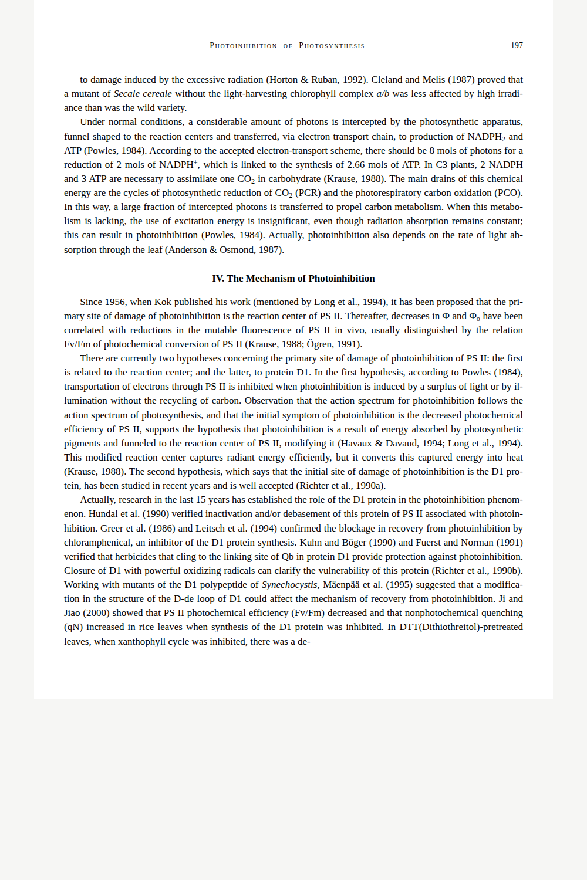Photoinhibition of Photosynthesis 197
to damage induced by the excessive radiation (Horton & Ruban, 1992). Cleland and Melis (1987) proved that a mutant of Secale cereale without the light-harvesting chlorophyll complex a/b was less affected by high irradiance than was the wild variety.
Under normal conditions, a considerable amount of photons is intercepted by the photosynthetic apparatus, funnel shaped to the reaction centers and transferred, via electron transport chain, to production of NADPH2 and ATP (Powles, 1984). According to the accepted electron-transport scheme, there should be 8 mols of photons for a reduction of 2 mols of NADPH+, which is linked to the synthesis of 2.66 mols of ATP. In C3 plants, 2 NADPH and 3 ATP are necessary to assimilate one CO2 in carbohydrate (Krause, 1988). The main drains of this chemical energy are the cycles of photosynthetic reduction of CO2 (PCR) and the photorespiratory carbon oxidation (PCO). In this way, a large fraction of intercepted photons is transferred to propel carbon metabolism. When this metabolism is lacking, the use of excitation energy is insignificant, even though radiation absorption remains constant; this can result in photoinhibition (Powles, 1984). Actually, photoinhibition also depends on the rate of light absorption through the leaf (Anderson & Osmond, 1987).
IV. The Mechanism of Photoinhibition
Since 1956, when Kok published his work (mentioned by Long et al., 1994), it has been proposed that the primary site of damage of photoinhibition is the reaction center of PS II. Thereafter, decreases in Φ and Φo have been correlated with reductions in the mutable fluorescence of PS II in vivo, usually distinguished by the relation Fv/Fm of photochemical conversion of PS II (Krause, 1988; Ögren, 1991).
There are currently two hypotheses concerning the primary site of damage of photoinhibition of PS II: the first is related to the reaction center; and the latter, to protein D1. In the first hypothesis, according to Powles (1984), transportation of electrons through PS II is inhibited when photoinhibition is induced by a surplus of light or by illumination without the recycling of carbon. Observation that the action spectrum for photoinhibition follows the action spectrum of photosynthesis, and that the initial symptom of photoinhibition is the decreased photochemical efficiency of PS II, supports the hypothesis that photoinhibition is a result of energy absorbed by photosynthetic pigments and funneled to the reaction center of PS II, modifying it (Havaux & Davaud, 1994; Long et al., 1994). This modified reaction center captures radiant energy efficiently, but it converts this captured energy into heat (Krause, 1988). The second hypothesis, which says that the initial site of damage of photoinhibition is the D1 protein, has been studied in recent years and is well accepted (Richter et al., 1990a).
Actually, research in the last 15 years has established the role of the D1 protein in the photoinhibition phenomenon. Hundal et al. (1990) verified inactivation and/or debasement of this protein of PS II associated with photoinhibition. Greer et al. (1986) and Leitsch et al. (1994) confirmed the blockage in recovery from photoinhibition by chloramphenical, an inhibitor of the D1 protein synthesis. Kuhn and Böger (1990) and Fuerst and Norman (1991) verified that herbicides that cling to the linking site of Qb in protein D1 provide protection against photoinhibition. Closure of D1 with powerful oxidizing radicals can clarify the vulnerability of this protein (Richter et al., 1990b). Working with mutants of the D1 polypeptide of Synechocystis, Mäenpää et al. (1995) suggested that a modification in the structure of the D-de loop of D1 could affect the mechanism of recovery from photoinhibition. Ji and Jiao (2000) showed that PS II photochemical efficiency (Fv/Fm) decreased and that nonphotochemical quenching (qN) increased in rice leaves when synthesis of the D1 protein was inhibited. In DTT(Dithiothreitol)-pretreated leaves, when xanthophyll cycle was inhibited, there was a de-